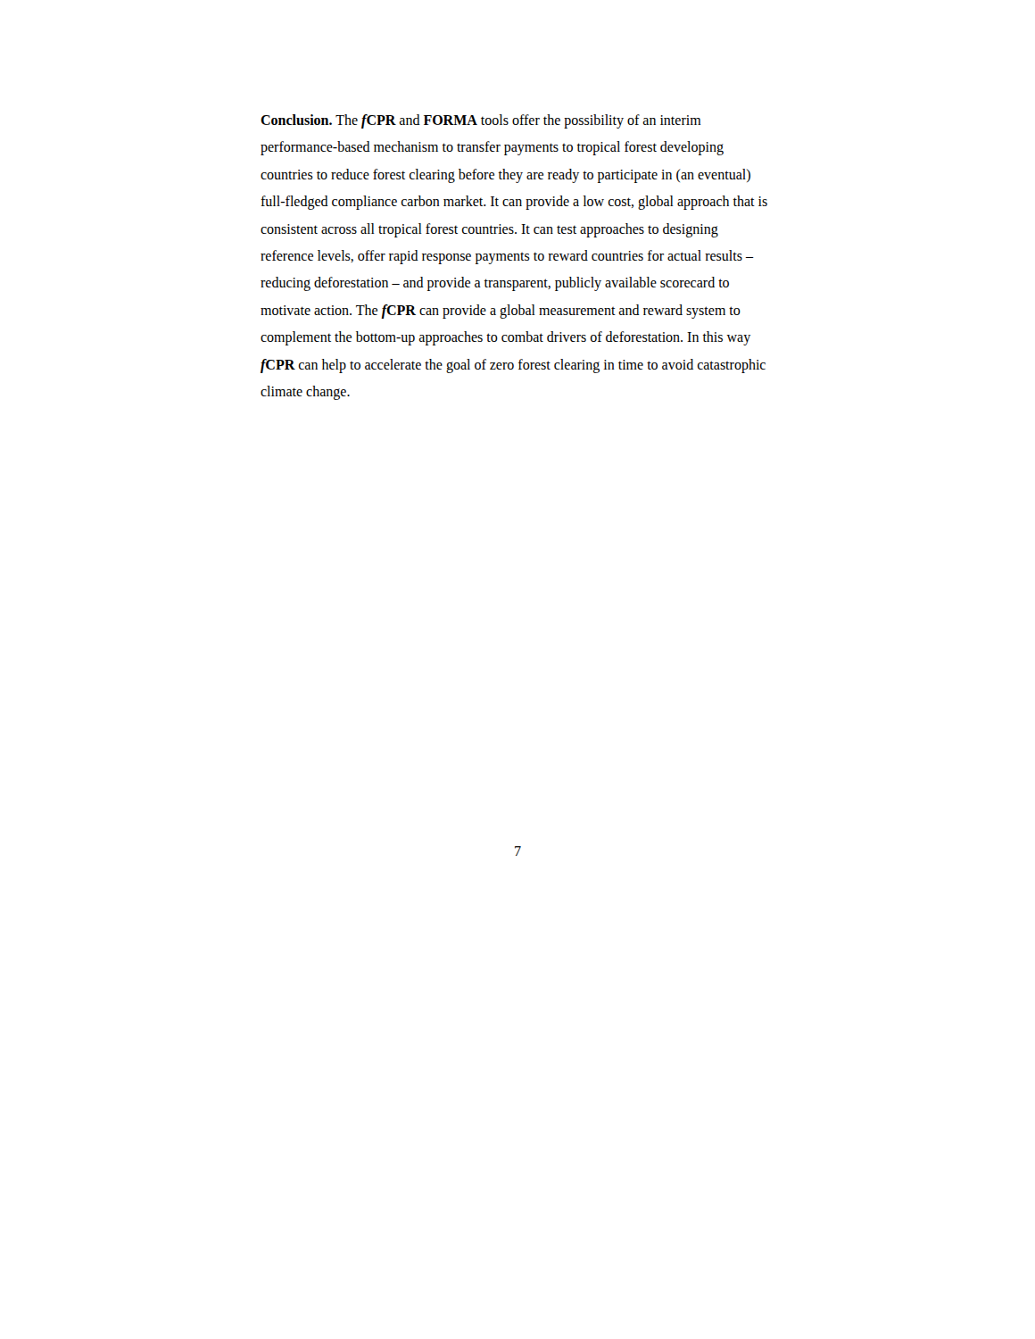Conclusion. The f CPR and FORMA tools offer the possibility of an interim performance-based mechanism to transfer payments to tropical forest developing countries to reduce forest clearing before they are ready to participate in (an eventual) full-fledged compliance carbon market. It can provide a low cost, global approach that is consistent across all tropical forest countries. It can test approaches to designing reference levels, offer rapid response payments to reward countries for actual results – reducing deforestation – and provide a transparent, publicly available scorecard to motivate action. The f CPR can provide a global measurement and reward system to complement the bottom-up approaches to combat drivers of deforestation. In this way f CPR can help to accelerate the goal of zero forest clearing in time to avoid catastrophic climate change.
7